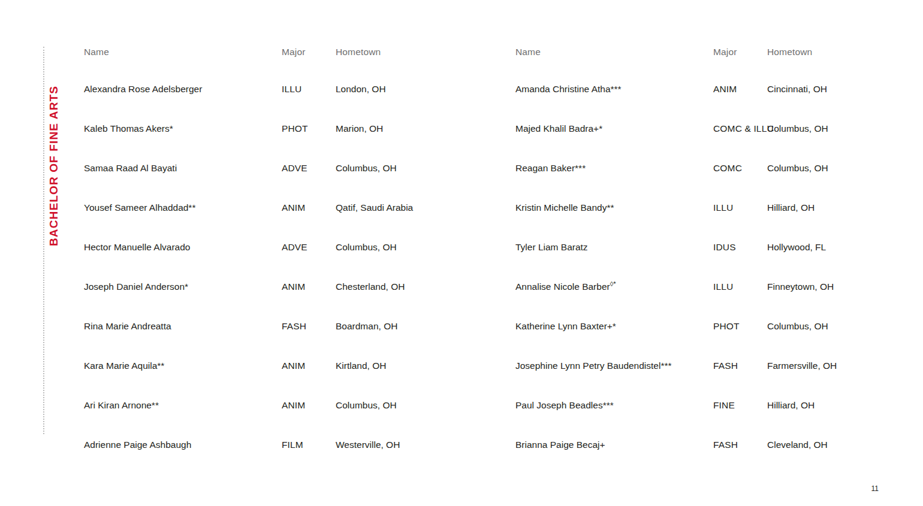BACHELOR OF FINE ARTS
| Name | Major | Hometown | | Name | Major | Hometown |
| --- | --- | --- | --- | --- | --- | --- |
| Alexandra Rose Adelsberger | ILLU | London, OH | | Amanda Christine Atha*** | ANIM | Cincinnati, OH |
| Kaleb Thomas Akers* | PHOT | Marion, OH | | Majed Khalil Badra+* | COMC & ILLU | Columbus, OH |
| Samaa Raad Al Bayati | ADVE | Columbus, OH | | Reagan Baker*** | COMC | Columbus, OH |
| Yousef Sameer Alhaddad** | ANIM | Qatif, Saudi Arabia | | Kristin Michelle Bandy** | ILLU | Hilliard, OH |
| Hector Manuelle Alvarado | ADVE | Columbus, OH | | Tyler Liam Baratz | IDUS | Hollywood, FL |
| Joseph Daniel Anderson* | ANIM | Chesterland, OH | | Annalise Nicole Barber ◊* | ILLU | Finneytown, OH |
| Rina Marie Andreatta | FASH | Boardman, OH | | Katherine Lynn Baxter+* | PHOT | Columbus, OH |
| Kara Marie Aquila** | ANIM | Kirtland, OH | | Josephine Lynn Petry Baudendistel*** | FASH | Farmersville, OH |
| Ari Kiran Arnone** | ANIM | Columbus, OH | | Paul Joseph Beadles*** | FINE | Hilliard, OH |
| Adrienne Paige Ashbaugh | FILM | Westerville, OH | | Brianna Paige Becaj+ | FASH | Cleveland, OH |
11